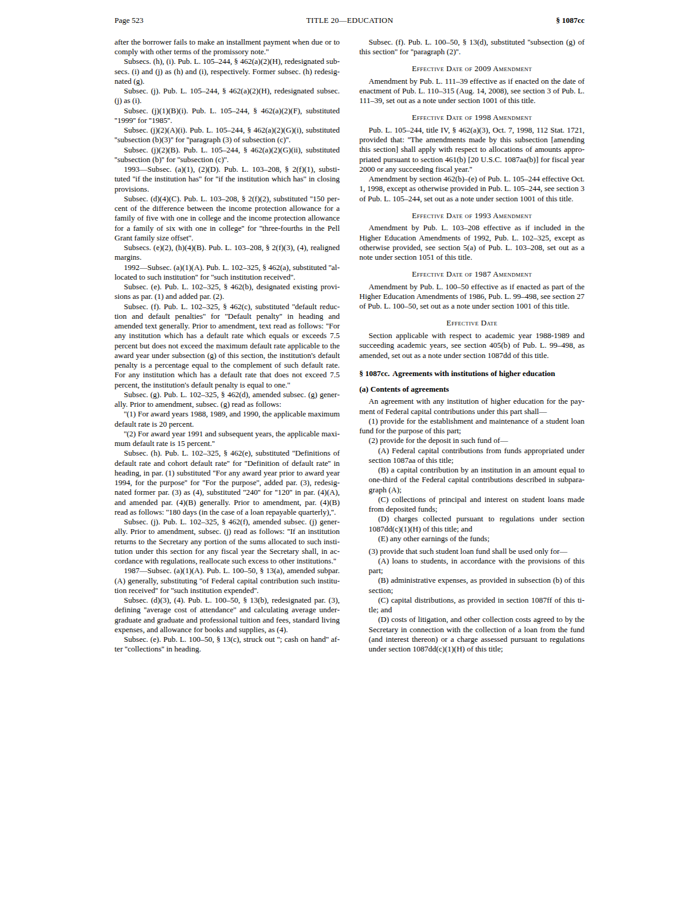Page 523
TITLE 20—EDUCATION
§ 1087cc
after the borrower fails to make an installment payment when due or to comply with other terms of the promissory note.''
Subsecs. (h), (i). Pub. L. 105–244, § 462(a)(2)(H), redesignated subsecs. (i) and (j) as (h) and (i), respectively. Former subsec. (h) redesignated (g).
Subsec. (j). Pub. L. 105–244, § 462(a)(2)(H), redesignated subsec. (j) as (i).
Subsec. (j)(1)(B)(i). Pub. L. 105–244, § 462(a)(2)(F), substituted ''1999'' for ''1985''.
Subsec. (j)(2)(A)(i). Pub. L. 105–244, § 462(a)(2)(G)(i), substituted ''subsection (b)(3)'' for ''paragraph (3) of subsection (c)''.
Subsec. (j)(2)(B). Pub. L. 105–244, § 462(a)(2)(G)(ii), substituted ''subsection (b)'' for ''subsection (c)''.
1993—Subsec. (a)(1), (2)(D). Pub. L. 103–208, § 2(f)(1), substituted ''if the institution has'' for ''if the institution which has'' in closing provisions.
Subsec. (d)(4)(C). Pub. L. 103–208, § 2(f)(2), substituted ''150 percent of the difference between the income protection allowance for a family of five with one in college and the income protection allowance for a family of six with one in college'' for ''three-fourths in the Pell Grant family size offset''.
Subsecs. (e)(2), (h)(4)(B). Pub. L. 103–208, § 2(f)(3), (4), realigned margins.
1992—Subsec. (a)(1)(A). Pub. L. 102–325, § 462(a), substituted ''allocated to such institution'' for ''such institution received''.
Subsec. (e). Pub. L. 102–325, § 462(b), designated existing provisions as par. (1) and added par. (2).
Subsec. (f). Pub. L. 102–325, § 462(c), substituted ''default reduction and default penalties'' for ''Default penalty'' in heading and amended text generally. Prior to amendment, text read as follows: ''For any institution which has a default rate which equals or exceeds 7.5 percent but does not exceed the maximum default rate applicable to the award year under subsection (g) of this section, the institution's default penalty is a percentage equal to the complement of such default rate. For any institution which has a default rate that does not exceed 7.5 percent, the institution's default penalty is equal to one.''
Subsec. (g). Pub. L. 102–325, § 462(d), amended subsec. (g) generally. Prior to amendment, subsec. (g) read as follows:
''(1) For award years 1988, 1989, and 1990, the applicable maximum default rate is 20 percent.
''(2) For award year 1991 and subsequent years, the applicable maximum default rate is 15 percent.''
Subsec. (h). Pub. L. 102–325, § 462(e), substituted ''Definitions of default rate and cohort default rate'' for ''Definition of default rate'' in heading, in par. (1) substituted ''For any award year prior to award year 1994, for the purpose'' for ''For the purpose'', added par. (3), redesignated former par. (3) as (4), substituted ''240'' for ''120'' in par. (4)(A), and amended par. (4)(B) generally. Prior to amendment, par. (4)(B) read as follows: ''180 days (in the case of a loan repayable quarterly),''.
Subsec. (j). Pub. L. 102–325, § 462(f), amended subsec. (j) generally. Prior to amendment, subsec. (j) read as follows: ''If an institution returns to the Secretary any portion of the sums allocated to such institution under this section for any fiscal year the Secretary shall, in accordance with regulations, reallocate such excess to other institutions.''
1987—Subsec. (a)(1)(A). Pub. L. 100–50, § 13(a), amended subpar. (A) generally, substituting ''of Federal capital contribution such institution received'' for ''such institution expended''.
Subsec. (d)(3), (4). Pub. L. 100–50, § 13(b), redesignated par. (3), defining ''average cost of attendance'' and calculating average undergraduate and graduate and professional tuition and fees, standard living expenses, and allowance for books and supplies, as (4).
Subsec. (e). Pub. L. 100–50, § 13(c), struck out ''; cash on hand'' after ''collections'' in heading.
Subsec. (f). Pub. L. 100–50, § 13(d), substituted ''subsection (g) of this section'' for ''paragraph (2)''.
Effective Date of 2009 Amendment
Amendment by Pub. L. 111–39 effective as if enacted on the date of enactment of Pub. L. 110–315 (Aug. 14, 2008), see section 3 of Pub. L. 111–39, set out as a note under section 1001 of this title.
Effective Date of 1998 Amendment
Pub. L. 105–244, title IV, § 462(a)(3), Oct. 7, 1998, 112 Stat. 1721, provided that: ''The amendments made by this subsection [amending this section] shall apply with respect to allocations of amounts appropriated pursuant to section 461(b) [20 U.S.C. 1087aa(b)] for fiscal year 2000 or any succeeding fiscal year.''
Amendment by section 462(b)–(e) of Pub. L. 105–244 effective Oct. 1, 1998, except as otherwise provided in Pub. L. 105–244, see section 3 of Pub. L. 105–244, set out as a note under section 1001 of this title.
Effective Date of 1993 Amendment
Amendment by Pub. L. 103–208 effective as if included in the Higher Education Amendments of 1992, Pub. L. 102–325, except as otherwise provided, see section 5(a) of Pub. L. 103–208, set out as a note under section 1051 of this title.
Effective Date of 1987 Amendment
Amendment by Pub. L. 100–50 effective as if enacted as part of the Higher Education Amendments of 1986, Pub. L. 99–498, see section 27 of Pub. L. 100–50, set out as a note under section 1001 of this title.
Effective Date
Section applicable with respect to academic year 1988-1989 and succeeding academic years, see section 405(b) of Pub. L. 99–498, as amended, set out as a note under section 1087dd of this title.
§ 1087cc. Agreements with institutions of higher education
(a) Contents of agreements
An agreement with any institution of higher education for the payment of Federal capital contributions under this part shall—
(1) provide for the establishment and maintenance of a student loan fund for the purpose of this part;
(2) provide for the deposit in such fund of—
(A) Federal capital contributions from funds appropriated under section 1087aa of this title;
(B) a capital contribution by an institution in an amount equal to one-third of the Federal capital contributions described in subparagraph (A);
(C) collections of principal and interest on student loans made from deposited funds;
(D) charges collected pursuant to regulations under section 1087dd(c)(1)(H) of this title; and
(E) any other earnings of the funds;
(3) provide that such student loan fund shall be used only for—
(A) loans to students, in accordance with the provisions of this part;
(B) administrative expenses, as provided in subsection (b) of this section;
(C) capital distributions, as provided in section 1087ff of this title; and
(D) costs of litigation, and other collection costs agreed to by the Secretary in connection with the collection of a loan from the fund (and interest thereon) or a charge assessed pursuant to regulations under section 1087dd(c)(1)(H) of this title;